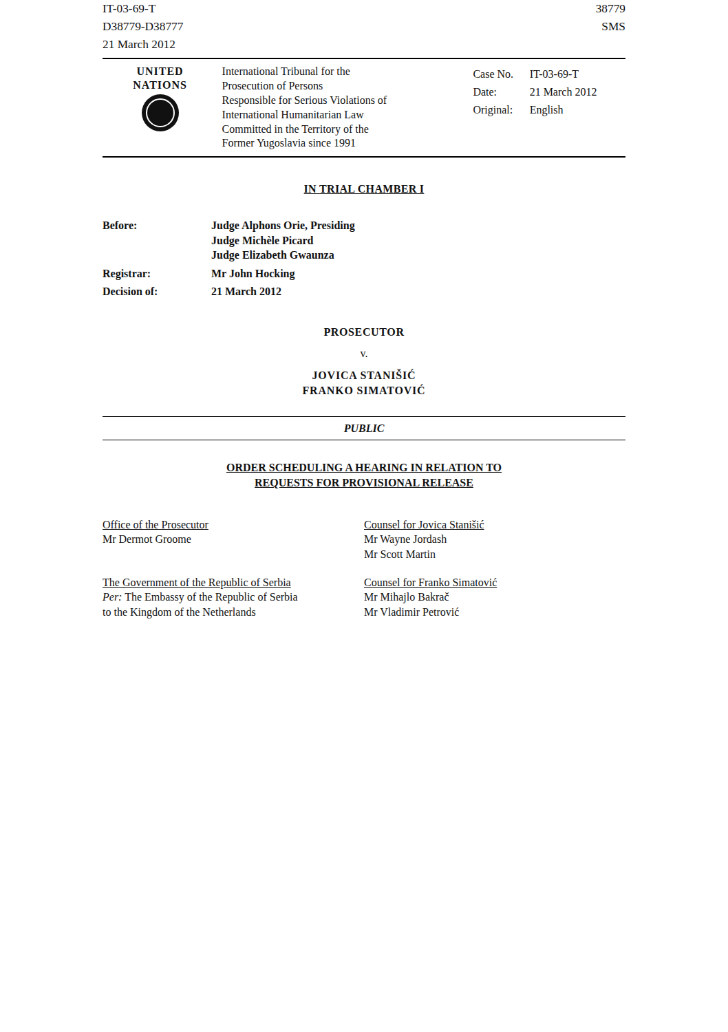IT-03-69-T
D38779-D38777
21 March 2012
38779
SMS
| UNITED NATIONS | International Tribunal for the Prosecution of Persons Responsible for Serious Violations of International Humanitarian Law Committed in the Territory of the Former Yugoslavia since 1991 | / Case No. / IT-03-69-T / / Date: / 21 March 2012 / / Original: / English / |
IN TRIAL CHAMBER I
| Before: | Judge Alphons Orie, Presiding Judge Michèle Picard Judge Elizabeth Gwaunza |
| Registrar: | Mr John Hocking |
| Decision of: | 21 March 2012 |
PROSECUTOR
v.
JOVICA STANIŠIĆ
FRANKO SIMATOVIĆ
PUBLIC
ORDER SCHEDULING A HEARING IN RELATION TO
REQUESTS FOR PROVISIONAL RELEASE
| Office of the Prosecutor Mr Dermot Groome | Counsel for Jovica Stanišić Mr Wayne Jordash Mr Scott Martin |
| The Government of the Republic of Serbia Per: The Embassy of the Republic of Serbia to the Kingdom of the Netherlands | Counsel for Franko Simatović Mr Mihajlo Bakrač Mr Vladimir Petrović |